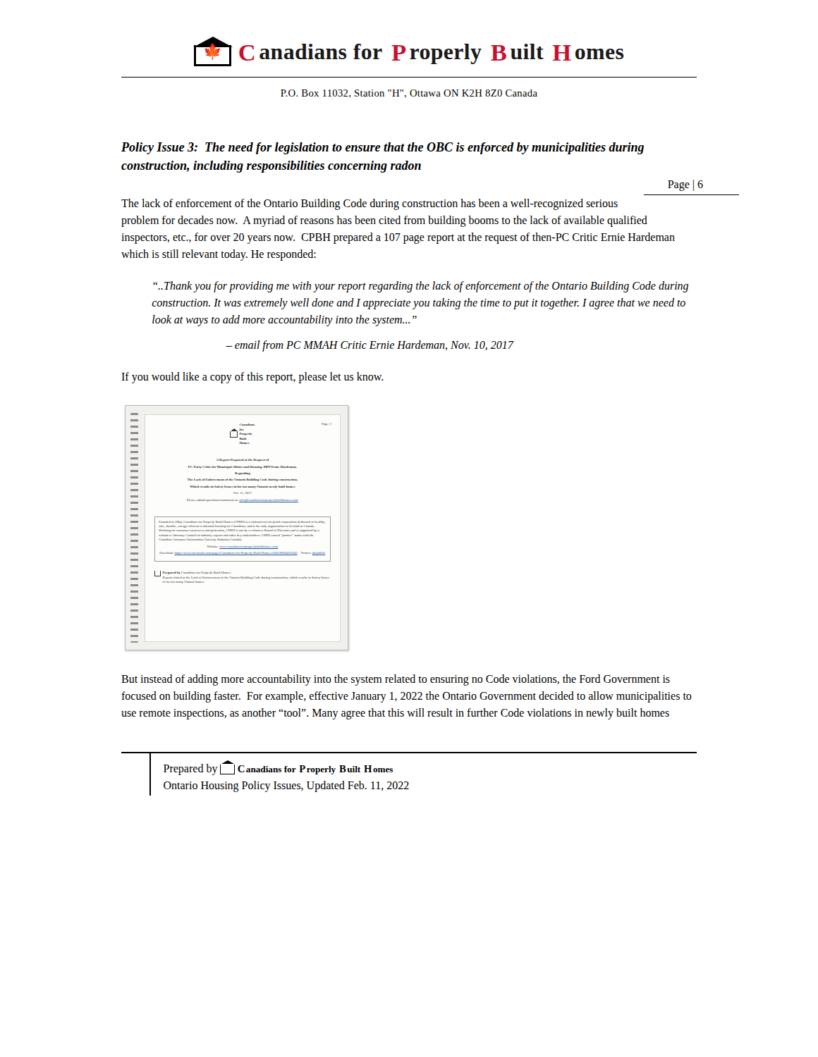🍁Canadians for Properly Built Homes
P.O. Box 11032, Station "H", Ottawa ON K2H 8Z0 Canada
Policy Issue 3: The need for legislation to ensure that the OBC is enforced by municipalities during construction, including responsibilities concerning radon
Page | 6
The lack of enforcement of the Ontario Building Code during construction has been a well-recognized serious problem for decades now. A myriad of reasons has been cited from building booms to the lack of available qualified inspectors, etc., for over 20 years now. CPBH prepared a 107 page report at the request of then-PC Critic Ernie Hardeman which is still relevant today. He responded:
“..Thank you for providing me with your report regarding the lack of enforcement of the Ontario Building Code during construction. It was extremely well done and I appreciate you taking the time to put it together. I agree that we need to look at ways to add more accountability into the system...” – email from PC MMAH Critic Ernie Hardeman, Nov. 10, 2017
If you would like a copy of this report, please let us know.
Page | 1
Canadians
for
Properly
Built
Homes
A Report Prepared at the Request of
PC Party Critic for Municipal Affairs and Housing, MPP Ernie Hardeman,
Regarding
The Lack of Enforcement of the Ontario Building Code during construction,
Which results in Safety Issues in far too many Ontario newly built homes
Oct. 11, 2017
Please submit questions/comments to: info@canadiansforproperlybuilthomes.com
Founded in 2004, Canadians for Properly Built Homes (CPBH) is a national not for profit corporation dedicated to healthy, safe, durable, energy-efficient residential housing for Canadians, and is the only organization of its kind in Canada. Working for consumer awareness and protection, CPBH is run by a volunteer Board of Directors and is supported by a volunteer Advisory Council of industry experts and other key stakeholders. CPBH earned “partner” status with the Canadian Consumer Information Gateway (Industry Canada).
Website: www.canadiansforproperlybuilthomes.com
Facebook: https://www.facebook.com/pages/Canadians-for-Properly-Built-Homes/160338964022643 Twitter: @cpbh01
Prepared by Canadians for Properly Built Homes
Report related to the Lack of Enforcement of the Ontario Building Code during construction, which results in Safety Issues in far too many Ontario homes
But instead of adding more accountability into the system related to ensuring no Code violations, the Ford Government is focused on building faster. For example, effective January 1, 2022 the Ontario Government decided to allow municipalities to use remote inspections, as another “tool”. Many agree that this will result in further Code violations in newly built homes
Prepared by Canadians for Properly Built Homes
Ontario Housing Policy Issues, Updated Feb. 11, 2022